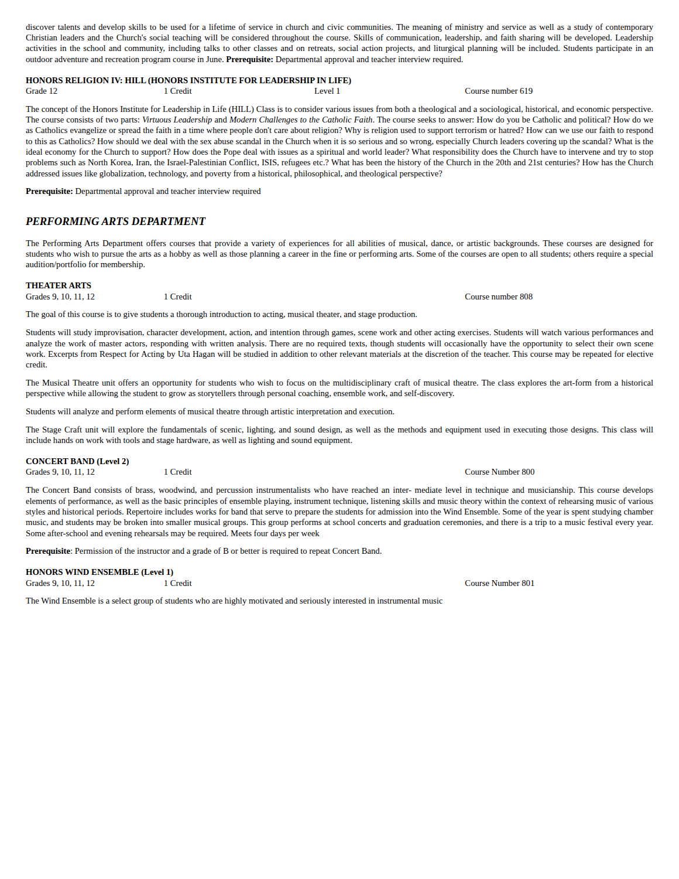discover talents and develop skills to be used for a lifetime of service in church and civic communities. The meaning of ministry and service as well as a study of contemporary Christian leaders and the Church's social teaching will be considered throughout the course. Skills of communication, leadership, and faith sharing will be developed. Leadership activities in the school and community, including talks to other classes and on retreats, social action projects, and liturgical planning will be included. Students participate in an outdoor adventure and recreation program course in June. Prerequisite: Departmental approval and teacher interview required.
HONORS RELIGION IV: HILL (HONORS INSTITUTE FOR LEADERSHIP IN LIFE)
| Grade 12 | 1 Credit | Level 1 | Course number 619 |
The concept of the Honors Institute for Leadership in Life (HILL) Class is to consider various issues from both a theological and a sociological, historical, and economic perspective. The course consists of two parts: Virtuous Leadership and Modern Challenges to the Catholic Faith. The course seeks to answer: How do you be Catholic and political? How do we as Catholics evangelize or spread the faith in a time where people don't care about religion? Why is religion used to support terrorism or hatred? How can we use our faith to respond to this as Catholics? How should we deal with the sex abuse scandal in the Church when it is so serious and so wrong, especially Church leaders covering up the scandal? What is the ideal economy for the Church to support? How does the Pope deal with issues as a spiritual and world leader? What responsibility does the Church have to intervene and try to stop problems such as North Korea, Iran, the Israel-Palestinian Conflict, ISIS, refugees etc.? What has been the history of the Church in the 20th and 21st centuries? How has the Church addressed issues like globalization, technology, and poverty from a historical, philosophical, and theological perspective?
Prerequisite: Departmental approval and teacher interview required
PERFORMING ARTS DEPARTMENT
The Performing Arts Department offers courses that provide a variety of experiences for all abilities of musical, dance, or artistic backgrounds. These courses are designed for students who wish to pursue the arts as a hobby as well as those planning a career in the fine or performing arts. Some of the courses are open to all students; others require a special audition/portfolio for membership.
THEATER ARTS
| Grades 9, 10, 11, 12 | 1 Credit | | Course number 808 |
The goal of this course is to give students a thorough introduction to acting, musical theater, and stage production.
Students will study improvisation, character development, action, and intention through games, scene work and other acting exercises. Students will watch various performances and analyze the work of master actors, responding with written analysis. There are no required texts, though students will occasionally have the opportunity to select their own scene work. Excerpts from Respect for Acting by Uta Hagan will be studied in addition to other relevant materials at the discretion of the teacher. This course may be repeated for elective credit.
The Musical Theatre unit offers an opportunity for students who wish to focus on the multidisciplinary craft of musical theatre. The class explores the art-form from a historical perspective while allowing the student to grow as storytellers through personal coaching, ensemble work, and self-discovery.
Students will analyze and perform elements of musical theatre through artistic interpretation and execution.
The Stage Craft unit will explore the fundamentals of scenic, lighting, and sound design, as well as the methods and equipment used in executing those designs. This class will include hands on work with tools and stage hardware, as well as lighting and sound equipment.
CONCERT BAND (Level 2)
| Grades 9, 10, 11, 12 | 1 Credit | | Course Number 800 |
The Concert Band consists of brass, woodwind, and percussion instrumentalists who have reached an inter- mediate level in technique and musicianship. This course develops elements of performance, as well as the basic principles of ensemble playing, instrument technique, listening skills and music theory within the context of rehearsing music of various styles and historical periods. Repertoire includes works for band that serve to prepare the students for admission into the Wind Ensemble. Some of the year is spent studying chamber music, and students may be broken into smaller musical groups. This group performs at school concerts and graduation ceremonies, and there is a trip to a music festival every year. Some after-school and evening rehearsals may be required. Meets four days per week
Prerequisite: Permission of the instructor and a grade of B or better is required to repeat Concert Band.
HONORS WIND ENSEMBLE (Level 1)
| Grades 9, 10, 11, 12 | 1 Credit | | Course Number 801 |
The Wind Ensemble is a select group of students who are highly motivated and seriously interested in instrumental music